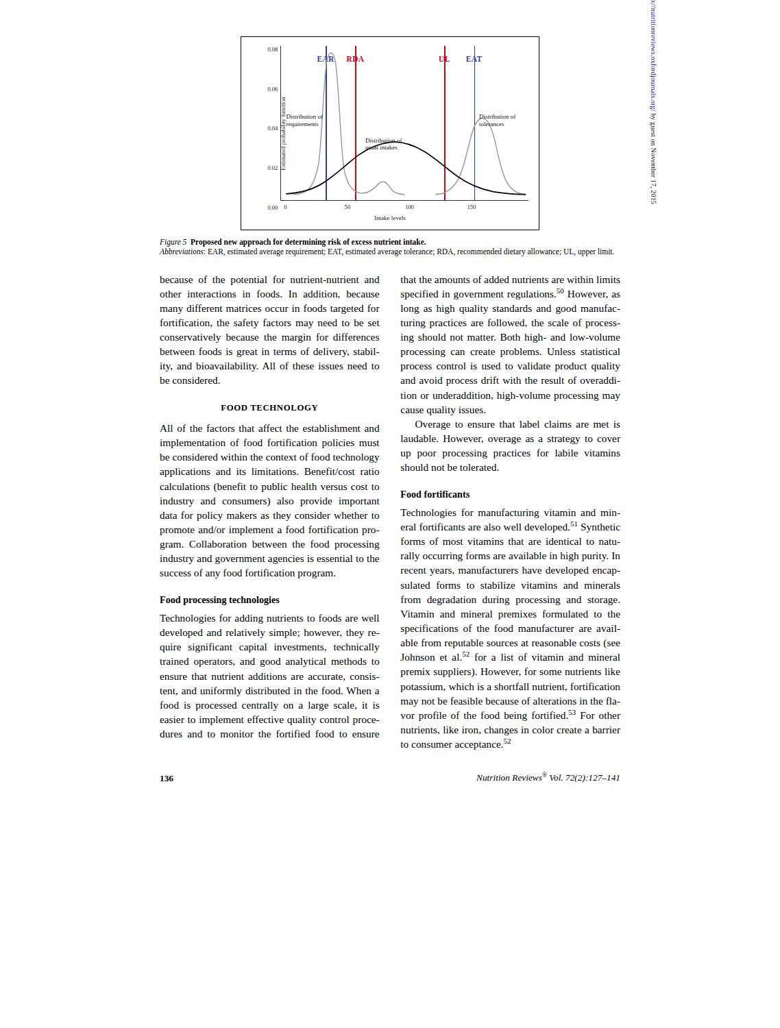Downloaded from http://nutritionreviews.oxfordjournals.org/ by guest on November 17, 2015
Estimated probability function
0.08 0.06 0.04 0.02 0.00
EAR
RDA
UL
EAT
Distribution of
requirements
Distribution of
usual intakes
Distribution of
tolerances
0 50 100 150
Intake levels
Figure 5 Proposed new approach for determining risk of excess nutrient intake.
Abbreviations: EAR, estimated average requirement; EAT, estimated average tolerance; RDA, recommended dietary allowance; UL, upper limit.
because of the potential for nutrient-nutrient and other interactions in foods. In addition, because many different matrices occur in foods targeted for fortification, the safety factors may need to be set conservatively because the margin for differences between foods is great in terms of delivery, stability, and bioavailability. All of these issues need to be considered.
FOOD TECHNOLOGY
All of the factors that affect the establishment and implementation of food fortification policies must be considered within the context of food technology applications and its limitations. Benefit/cost ratio calculations (benefit to public health versus cost to industry and consumers) also provide important data for policy makers as they consider whether to promote and/or implement a food fortification program. Collaboration between the food processing industry and government agencies is essential to the success of any food fortification program.
Food processing technologies
Technologies for adding nutrients to foods are well developed and relatively simple; however, they require significant capital investments, technically trained operators, and good analytical methods to ensure that nutrient additions are accurate, consistent, and uniformly distributed in the food. When a food is processed centrally on a large scale, it is easier to implement effective quality control procedures and to monitor the fortified food to ensure that the amounts of added nutrients are within limits specified in government regulations.50 However, as long as high quality standards and good manufacturing practices are followed, the scale of processing should not matter. Both high- and low-volume processing can create problems. Unless statistical process control is used to validate product quality and avoid process drift with the result of overaddition or underaddition, high-volume processing may cause quality issues.
Overage to ensure that label claims are met is laudable. However, overage as a strategy to cover up poor processing practices for labile vitamins should not be tolerated.
Food fortificants
Technologies for manufacturing vitamin and mineral fortificants are also well developed.51 Synthetic forms of most vitamins that are identical to naturally occurring forms are available in high purity. In recent years, manufacturers have developed encapsulated forms to stabilize vitamins and minerals from degradation during processing and storage. Vitamin and mineral premixes formulated to the specifications of the food manufacturer are available from reputable sources at reasonable costs (see Johnson et al.52 for a list of vitamin and mineral premix suppliers). However, for some nutrients like potassium, which is a shortfall nutrient, fortification may not be feasible because of alterations in the flavor profile of the food being fortified.53 For other nutrients, like iron, changes in color create a barrier to consumer acceptance.52
136
Nutrition Reviews® Vol. 72(2):127–141